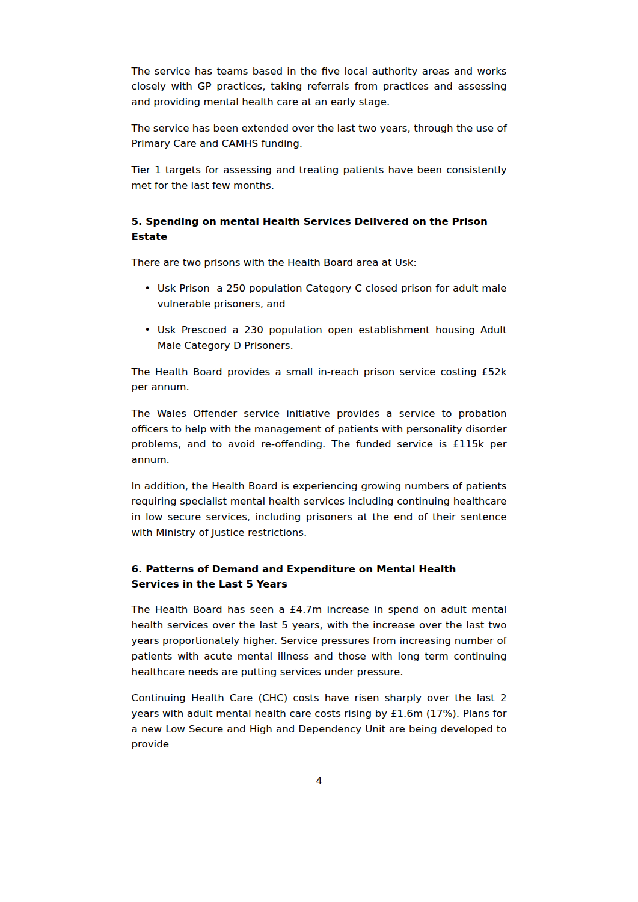The service has teams based in the five local authority areas and works closely with GP practices, taking referrals from practices and assessing and providing mental health care at an early stage.
The service has been extended over the last two years, through the use of Primary Care and CAMHS funding.
Tier 1 targets for assessing and treating patients have been consistently met for the last few months.
5. Spending on mental Health Services Delivered on the Prison Estate
There are two prisons with the Health Board area at Usk:
Usk Prison a 250 population Category C closed prison for adult male vulnerable prisoners, and
Usk Prescoed a 230 population open establishment housing Adult Male Category D Prisoners.
The Health Board provides a small in-reach prison service costing £52k per annum.
The Wales Offender service initiative provides a service to probation officers to help with the management of patients with personality disorder problems, and to avoid re-offending. The funded service is £115k per annum.
In addition, the Health Board is experiencing growing numbers of patients requiring specialist mental health services including continuing healthcare in low secure services, including prisoners at the end of their sentence with Ministry of Justice restrictions.
6. Patterns of Demand and Expenditure on Mental Health Services in the Last 5 Years
The Health Board has seen a £4.7m increase in spend on adult mental health services over the last 5 years, with the increase over the last two years proportionately higher. Service pressures from increasing number of patients with acute mental illness and those with long term continuing healthcare needs are putting services under pressure.
Continuing Health Care (CHC) costs have risen sharply over the last 2 years with adult mental health care costs rising by £1.6m (17%). Plans for a new Low Secure and High and Dependency Unit are being developed to provide
4